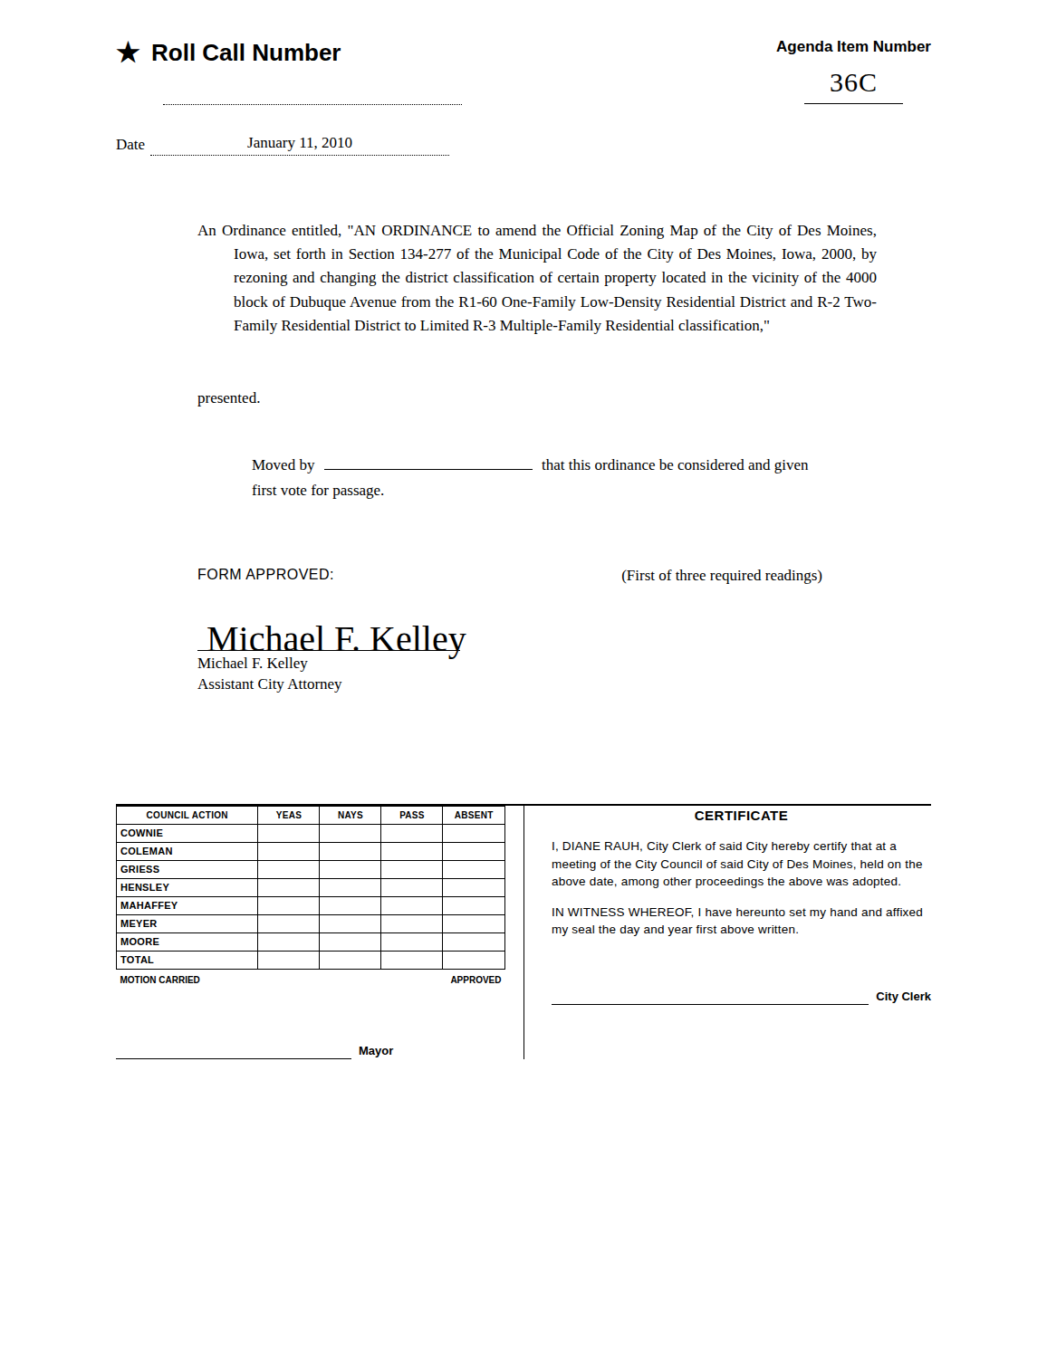★Roll Call Number
Agenda Item Number
36C
Date January 11, 2010
An Ordinance entitled, "AN ORDINANCE to amend the Official Zoning Map of the City of Des Moines, Iowa, set forth in Section 134-277 of the Municipal Code of the City of Des Moines, Iowa, 2000, by rezoning and changing the district classification of certain property located in the vicinity of the 4000 block of Dubuque Avenue from the R1-60 One-Family Low-Density Residential District and R-2 Two-Family Residential District to Limited R-3 Multiple-Family Residential classification,"
presented.
Moved by that this ordinance be considered and given
first vote for passage.
FORM APPROVED:
(First of three required readings)
Michael F. Kelley
Michael F. Kelley
Assistant City Attorney
| COUNCIL ACTION | YEAS | NAYS | PASS | ABSENT |
| --- | --- | --- | --- | --- |
| COWNIE | | | | |
| COLEMAN | | | | |
| GRIESS | | | | |
| HENSLEY | | | | |
| MAHAFFEY | | | | |
| MEYER | | | | |
| MOORE | | | | |
| TOTAL | | | | |
| MOTION CARRIED | APPROVED |
Mayor
CERTIFICATE
I, DIANE RAUH, City Clerk of said City hereby certify that at a meeting of the City Council of said City of Des Moines, held on the above date, among other proceedings the above was adopted.
IN WITNESS WHEREOF, I have hereunto set my hand and affixed my seal the day and year first above written.
City Clerk